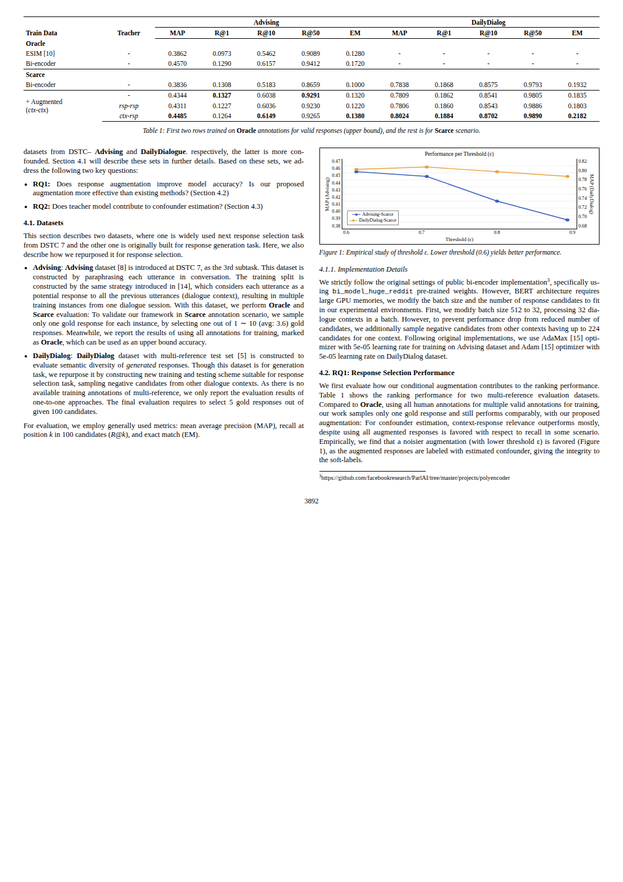| Train Data | Teacher | Advising | DailyDialog |
| --- | --- | --- | --- |
| MAP | R@1 | R@10 | R@50 | EM | MAP | R@1 | R@10 | R@50 | EM |
| Oracle | | | | | | | | | | | |
| ESIM [10] | - | 0.3862 | 0.0973 | 0.5462 | 0.9089 | 0.1280 | - | - | - | - | - |
| Bi-encoder | - | 0.4570 | 0.1290 | 0.6157 | 0.9412 | 0.1720 | - | - | - | - | - |
| Scarce | | | | | | | | | | | |
| Bi-encoder | - | 0.3836 | 0.1308 | 0.5183 | 0.8659 | 0.1000 | 0.7838 | 0.1868 | 0.8575 | 0.9793 | 0.1932 |
| + Augmented ( ctx-ctx ) | - | 0.4344 | 0.1327 | 0.6038 | 0.9291 | 0.1320 | 0.7809 | 0.1862 | 0.8541 | 0.9805 | 0.1835 |
| rsp-rsp | 0.4311 | 0.1227 | 0.6036 | 0.9230 | 0.1220 | 0.7806 | 0.1860 | 0.8543 | 0.9886 | 0.1803 |
| ctx-rsp | 0.4485 | 0.1264 | 0.6149 | 0.9265 | 0.1380 | 0.8024 | 0.1884 | 0.8702 | 0.9890 | 0.2182 |
Table 1: First two rows trained on Oracle annotations for valid responses (upper bound), and the rest is for Scarce scenario.
datasets from DSTC– Advising and DailyDialogue. respectively, the latter is more confounded. Section 4.1 will describe these sets in further details. Based on these sets, we address the following two key questions:
RQ1: Does response augmentation improve model accuracy? Is our proposed augmentation more effective than existing methods? (Section 4.2)
RQ2: Does teacher model contribute to confounder estimation? (Section 4.3)
4.1. Datasets
This section describes two datasets, where one is widely used next response selection task from DSTC 7 and the other one is originally built for response generation task. Here, we also describe how we repurposed it for response selection.
Advising: Advising dataset [8] is introduced at DSTC 7, as the 3rd subtask. This dataset is constructed by paraphrasing each utterance in conversation. The training split is constructed by the same strategy introduced in [14], which considers each utterance as a potential response to all the previous utterances (dialogue context), resulting in multiple training instances from one dialogue session. With this dataset, we perform Oracle and Scarce evaluation: To validate our framework in Scarce annotation scenario, we sample only one gold response for each instance, by selecting one out of 1 ∼ 10 (avg: 3.6) gold responses. Meanwhile, we report the results of using all annotations for training, marked as Oracle, which can be used as an upper bound accuracy.
DailyDialog: DailyDialog dataset with multi-reference test set [5] is constructed to evaluate semantic diversity of generated responses. Though this dataset is for generation task, we repurpose it by constructing new training and testing scheme suitable for response selection task, sampling negative candidates from other dialogue contexts. As there is no available training annotations of multi-reference, we only report the evaluation results of one-to-one approaches. The final evaluation requires to select 5 gold responses out of given 100 candidates.
For evaluation, we employ generally used metrics: mean average precision (MAP), recall at position k in 100 candidates (R@k), and exact match (EM).
Performance per Threshold (ε)
MAP (Advising)
0.470.460.450.440.430.420.410.400.390.38
Advising-Scarce
DailyDialog-Scarce
0.820.800.780.760.740.720.700.68
MAP (DailyDialog)
0.60.70.80.9
Threshold (ε)
Figure 1: Empirical study of threshold ε. Lower threshold (0.6) yields better performance.
4.1.1. Implementation Details
We strictly follow the original settings of public bi-encoder implementation3, specifically using bi_model_huge_reddit pre-trained weights. However, BERT architecture requires large GPU memories, we modify the batch size and the number of response candidates to fit in our experimental environments. First, we modify batch size 512 to 32, processing 32 dialogue contexts in a batch. However, to prevent performance drop from reduced number of candidates, we additionally sample negative candidates from other contexts having up to 224 candidates for one context. Following original implementations, we use AdaMax [15] optimizer with 5e-05 learning rate for training on Advising dataset and Adam [15] optimizer with 5e-05 learning rate on DailyDialog dataset.
4.2. RQ1: Response Selection Performance
We first evaluate how our conditional augmentation contributes to the ranking performance. Table 1 shows the ranking performance for two multi-reference evaluation datasets. Compared to Oracle, using all human annotations for multiple valid annotations for training, our work samples only one gold response and still performs comparably, with our proposed augmentation: For confounder estimation, context-response relevance outperforms mostly, despite using all augmented responses is favored with respect to recall in some scenario. Empirically, we find that a noisier augmentation (with lower threshold ε) is favored (Figure 1), as the augmented responses are labeled with estimated confounder, giving the integrity to the soft-labels.
3https://github.com/facebookresearch/ParlAI/tree/master/projects/polyencoder
3892